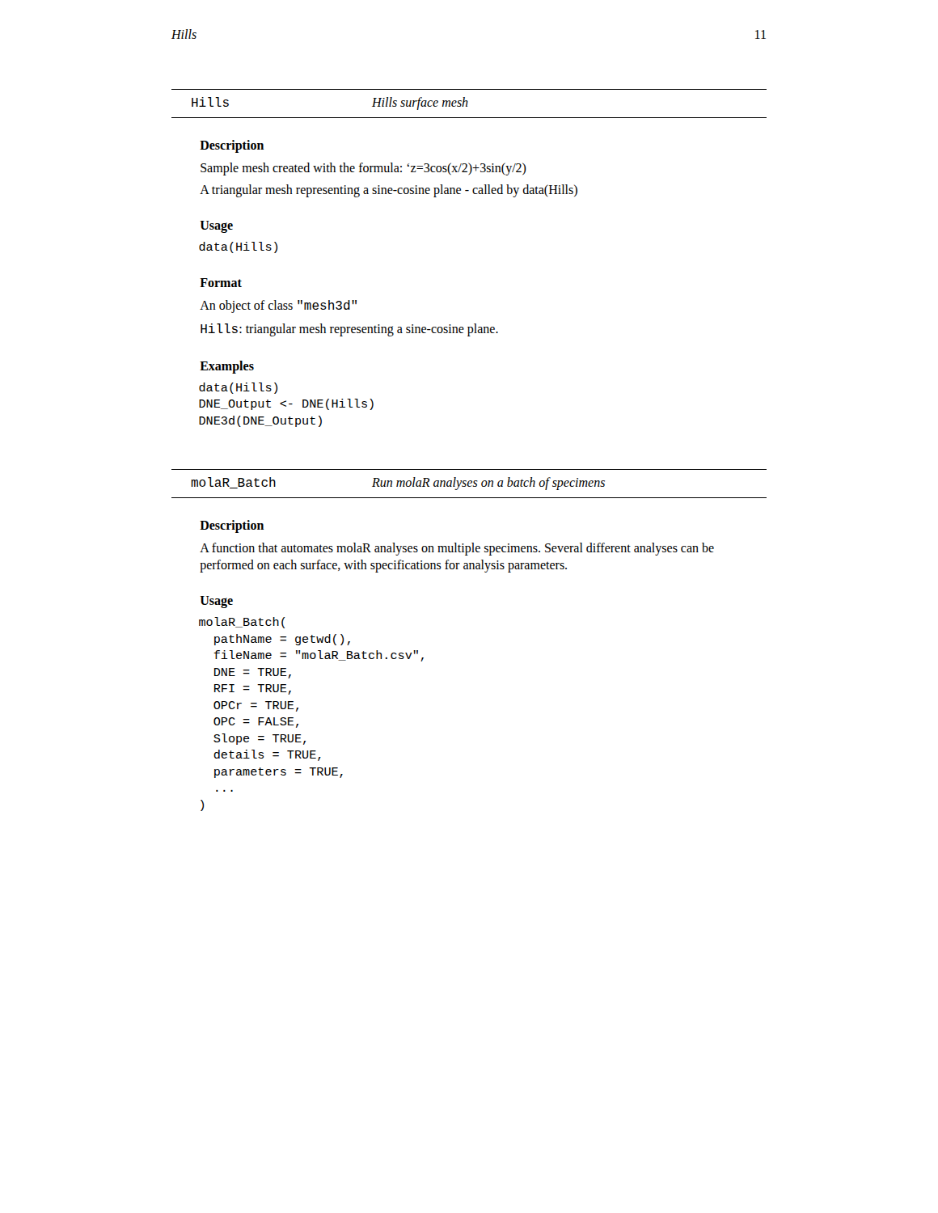Hills 11
Hills Hills surface mesh
Description
Sample mesh created with the formula: ‘z=3cos(x/2)+3sin(y/2)
A triangular mesh representing a sine-cosine plane - called by data(Hills)
Usage
data(Hills)
Format
An object of class "mesh3d"
Hills: triangular mesh representing a sine-cosine plane.
Examples
data(Hills)
DNE_Output <- DNE(Hills)
DNE3d(DNE_Output)
molaR_Batch Run molaR analyses on a batch of specimens
Description
A function that automates molaR analyses on multiple specimens. Several different analyses can be performed on each surface, with specifications for analysis parameters.
Usage
molaR_Batch(
  pathName = getwd(),
  fileName = "molaR_Batch.csv",
  DNE = TRUE,
  RFI = TRUE,
  OPCr = TRUE,
  OPC = FALSE,
  Slope = TRUE,
  details = TRUE,
  parameters = TRUE,
  ...
)